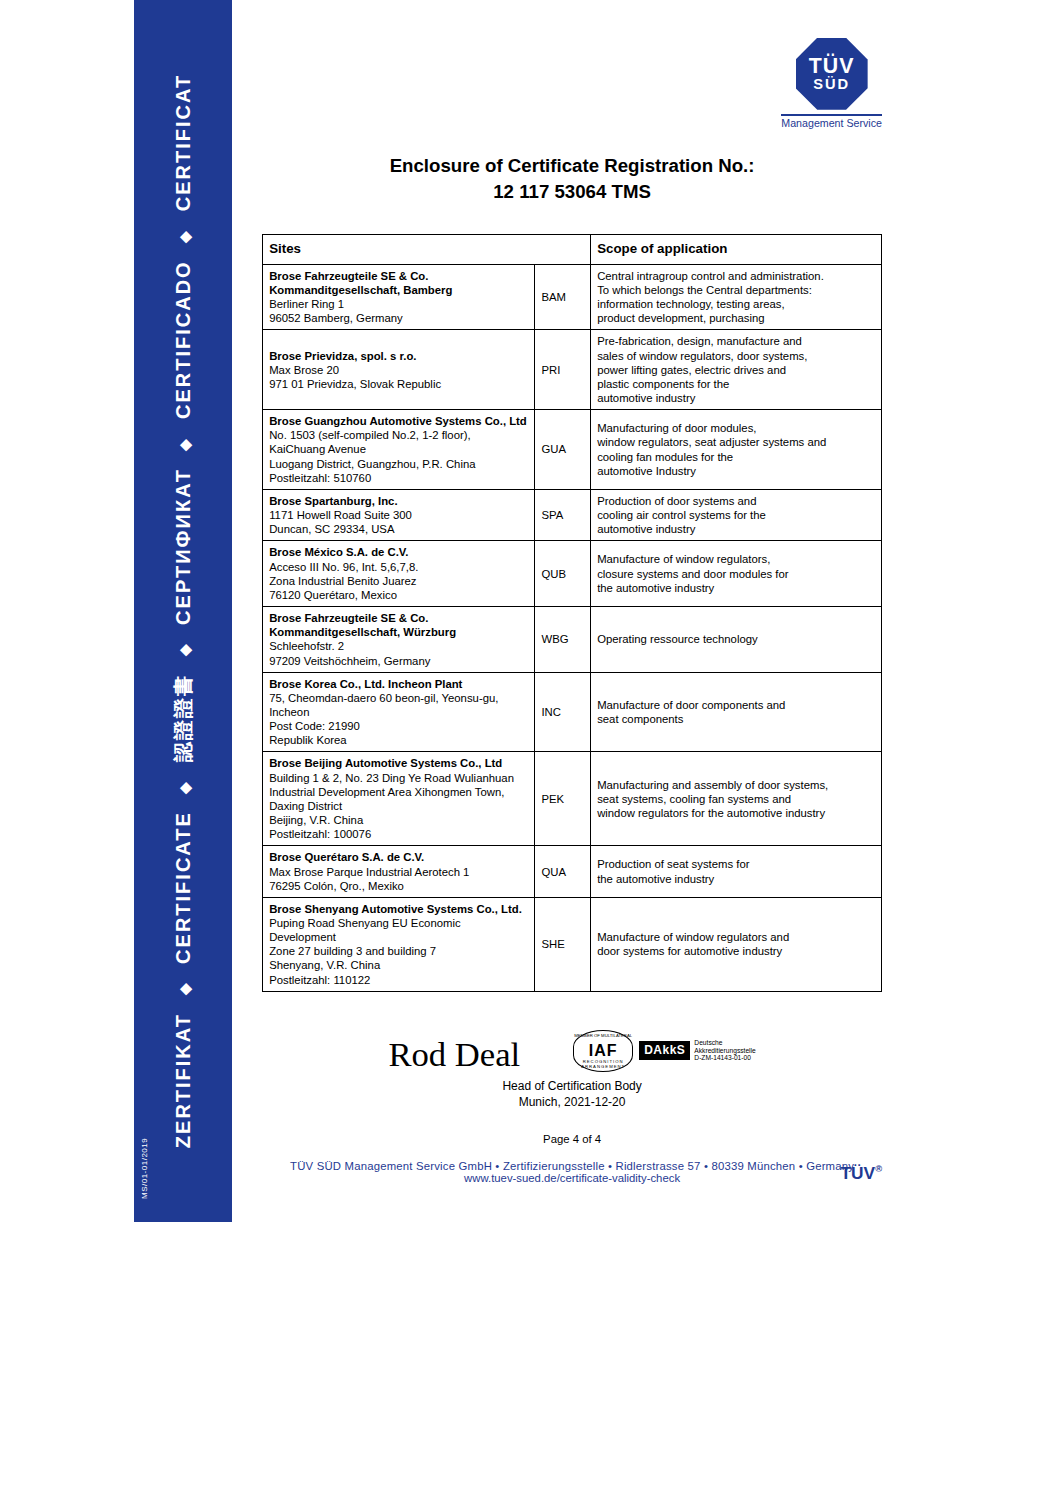ZERTIFIKAT ◆ CERTIFICATE ◆ 認證證書 ◆ СЕРТИФИКАТ ◆ CERTIFICADO ◆ CERTIFICAT
MS/01-01/2019
TÜV SÜD
Management Service
Enclosure of Certificate Registration No.:
12 117 53064 TMS
| Sites | Scope of application |
| --- | --- |
| Brose Fahrzeugteile SE & Co. Kommanditgesellschaft, Bamberg Berliner Ring 1 96052 Bamberg, Germany | BAM | Central intragroup control and administration. To which belongs the Central departments: information technology, testing areas, product development, purchasing |
| Brose Prievidza, spol. s r.o. Max Brose 20 971 01 Prievidza, Slovak Republic | PRI | Pre-fabrication, design, manufacture and sales of window regulators, door systems, power lifting gates, electric drives and plastic components for the automotive industry |
| Brose Guangzhou Automotive Systems Co., Ltd No. 1503 (self-compiled No.2, 1-2 floor), KaiChuang Avenue Luogang District, Guangzhou, P.R. China Postleitzahl: 510760 | GUA | Manufacturing of door modules, window regulators, seat adjuster systems and cooling fan modules for the automotive Industry |
| Brose Spartanburg, Inc. 1171 Howell Road Suite 300 Duncan, SC 29334, USA | SPA | Production of door systems and cooling air control systems for the automotive industry |
| Brose México S.A. de C.V. Acceso III No. 96, Int. 5,6,7,8. Zona Industrial Benito Juarez 76120 Querétaro, Mexico | QUB | Manufacture of window regulators, closure systems and door modules for the automotive industry |
| Brose Fahrzeugteile SE & Co. Kommanditgesellschaft, Würzburg Schleehofstr. 2 97209 Veitshöchheim, Germany | WBG | Operating ressource technology |
| Brose Korea Co., Ltd. Incheon Plant 75, Cheomdan-daero 60 beon-gil, Yeonsu-gu, Incheon Post Code: 21990 Republik Korea | INC | Manufacture of door components and seat components |
| Brose Beijing Automotive Systems Co., Ltd Building 1 & 2, No. 23 Ding Ye Road Wulianhuan Industrial Development Area Xihongmen Town, Daxing District Beijing, V.R. China Postleitzahl: 100076 | PEK | Manufacturing and assembly of door systems, seat systems, cooling fan systems and window regulators for the automotive industry |
| Brose Querétaro S.A. de C.V. Max Brose Parque Industrial Aerotech 1 76295 Colón, Qro., Mexiko | QUA | Production of seat systems for the automotive industry |
| Brose Shenyang Automotive Systems Co., Ltd. Puping Road Shenyang EU Economic Development Zone 27 building 3 and building 7 Shenyang, V.R. China Postleitzahl: 110122 | SHE | Manufacture of window regulators and door systems for automotive industry |
Rod Deal
MEMBER OF MULTILATERAL IAF RECOGNITION ARRANGEMENT
DAkkS Deutsche
Akkreditierungsstelle
D-ZM-14143-01-00
Head of Certification Body
Munich, 2021-12-20
Page 4 of 4
TÜV SÜD Management Service GmbH • Zertifizierungsstelle • Ridlerstrasse 57 • 80339 München • Germany
www.tuev-sued.de/certificate-validity-check
TÜV®